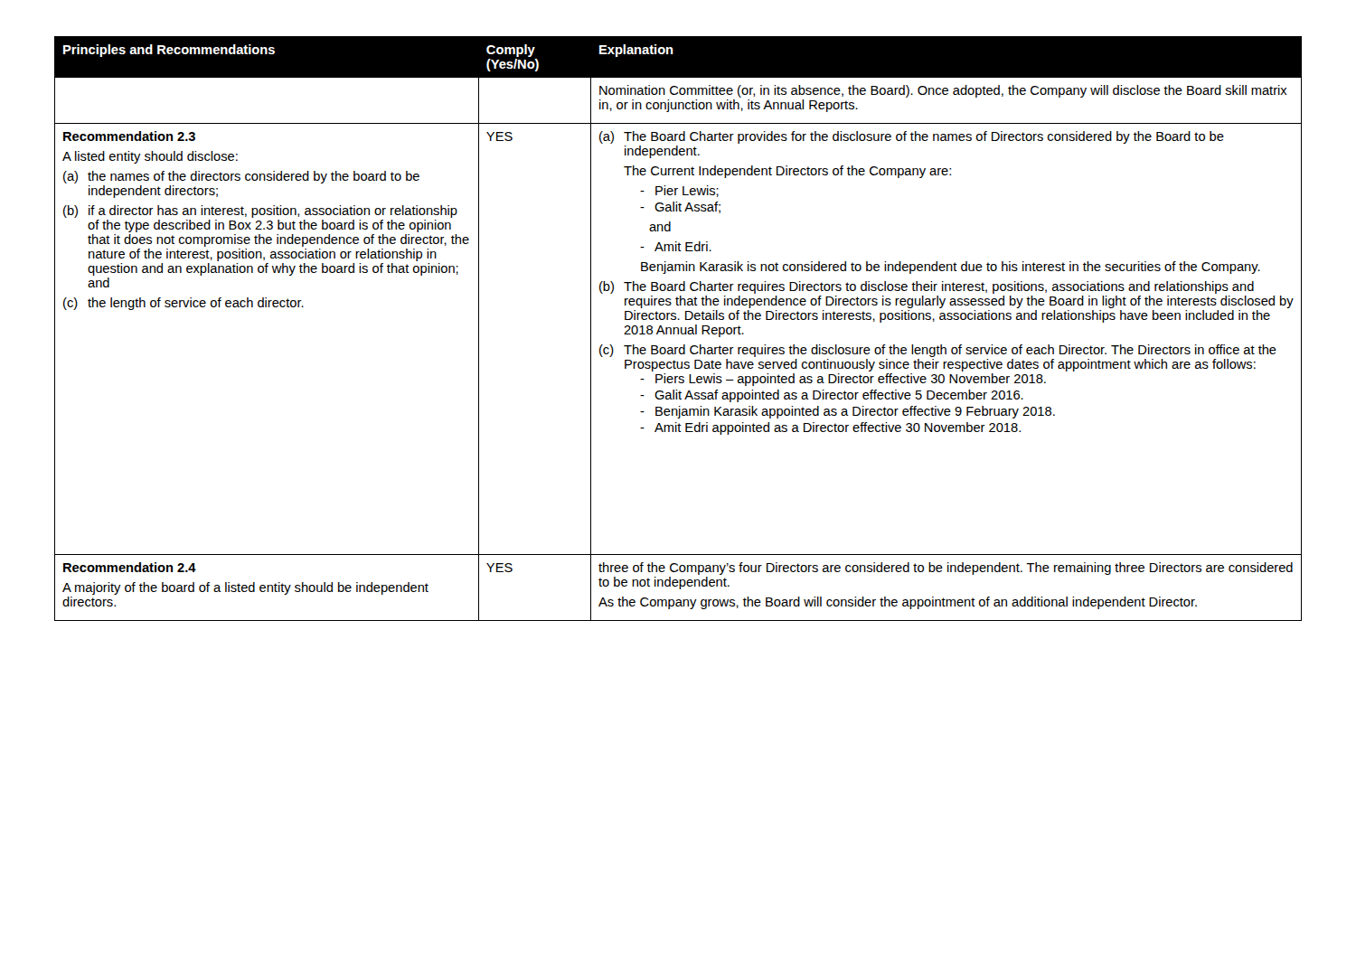| Principles and Recommendations | Comply (Yes/No) | Explanation |
| --- | --- | --- |
| | | Nomination Committee (or, in its absence, the Board). Once adopted, the Company will disclose the Board skill matrix in, or in conjunction with, its Annual Reports. |
| Recommendation 2.3 A listed entity should disclose: (a) the names of the directors considered by the board to be independent directors; (b) if a director has an interest, position, association or relationship of the type described in Box 2.3 but the board is of the opinion that it does not compromise the independence of the director, the nature of the interest, position, association or relationship in question and an explanation of why the board is of that opinion; and (c) the length of service of each director. | YES | (a) The Board Charter provides for the disclosure of the names of Directors considered by the Board to be independent. The Current Independent Directors of the Company are: Pier Lewis; Galit Assaf; and Amit Edri. Benjamin Karasik is not considered to be independent due to his interest in the securities of the Company. (b) The Board Charter requires Directors to disclose their interest, positions, associations and relationships and requires that the independence of Directors is regularly assessed by the Board in light of the interests disclosed by Directors. Details of the Directors interests, positions, associations and relationships have been included in the 2018 Annual Report. (c) The Board Charter requires the disclosure of the length of service of each Director. The Directors in office at the Prospectus Date have served continuously since their respective dates of appointment which are as follows: Piers Lewis – appointed as a Director effective 30 November 2018. Galit Assaf appointed as a Director effective 5 December 2016. Benjamin Karasik appointed as a Director effective 9 February 2018. Amit Edri appointed as a Director effective 30 November 2018. |
| Recommendation 2.4 A majority of the board of a listed entity should be independent directors. | YES | three of the Company’s four Directors are considered to be independent. The remaining three Directors are considered to be not independent. As the Company grows, the Board will consider the appointment of an additional independent Director. |